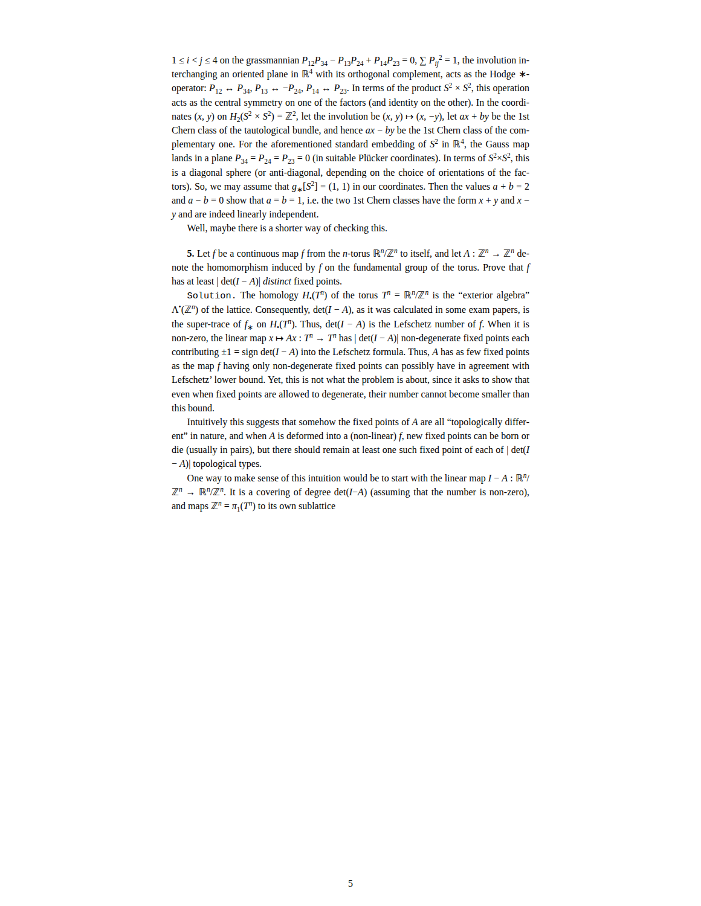1 ≤ i < j ≤ 4 on the grassmannian P12P34 − P13P24 + P14P23 = 0, ∑ Pij2 = 1, the involution interchanging an oriented plane in ℝ4 with its orthogonal complement, acts as the Hodge ∗-operator: P12 ↔ P34, P13 ↔ −P24, P14 ↔ P23. In terms of the product S2 × S2, this operation acts as the central symmetry on one of the factors (and identity on the other). In the coordinates (x, y) on H2(S2 × S2) = ℤ2, let the involution be (x, y) ↦ (x, −y), let ax + by be the 1st Chern class of the tautological bundle, and hence ax − by be the 1st Chern class of the complementary one. For the aforementioned standard embedding of S2 in ℝ4, the Gauss map lands in a plane P34 = P24 = P23 = 0 (in suitable Plücker coordinates). In terms of S2×S2, this is a diagonal sphere (or anti-diagonal, depending on the choice of orientations of the factors). So, we may assume that g∗[S2] = (1, 1) in our coordinates. Then the values a + b = 2 and a − b = 0 show that a = b = 1, i.e. the two 1st Chern classes have the form x + y and x − y and are indeed linearly independent.
Well, maybe there is a shorter way of checking this.
5. Let f be a continuous map f from the n-torus ℝn/ℤn to itself, and let A : ℤn → ℤn denote the homomorphism induced by f on the fundamental group of the torus. Prove that f has at least | det(I − A)| distinct fixed points.
Solution. The homology H•(Tn) of the torus Tn = ℝn/ℤn is the “exterior algebra” Λ•(ℤn) of the lattice. Consequently, det(I − A), as it was calculated in some exam papers, is the super-trace of f∗ on H•(Tn). Thus, det(I − A) is the Lefschetz number of f. When it is non-zero, the linear map x ↦ Ax : Tn → Tn has | det(I − A)| non-degenerate fixed points each contributing ±1 = sign det(I − A) into the Lefschetz formula. Thus, A has as few fixed points as the map f having only non-degenerate fixed points can possibly have in agreement with Lefschetz’ lower bound. Yet, this is not what the problem is about, since it asks to show that even when fixed points are allowed to degenerate, their number cannot become smaller than this bound.
Intuitively this suggests that somehow the fixed points of A are all “topologically different” in nature, and when A is deformed into a (non-linear) f, new fixed points can be born or die (usually in pairs), but there should remain at least one such fixed point of each of | det(I − A)| topological types.
One way to make sense of this intuition would be to start with the linear map I − A : ℝn/ℤn → ℝn/ℤn. It is a covering of degree det(I−A) (assuming that the number is non-zero), and maps ℤn = π1(Tn) to its own sublattice
5